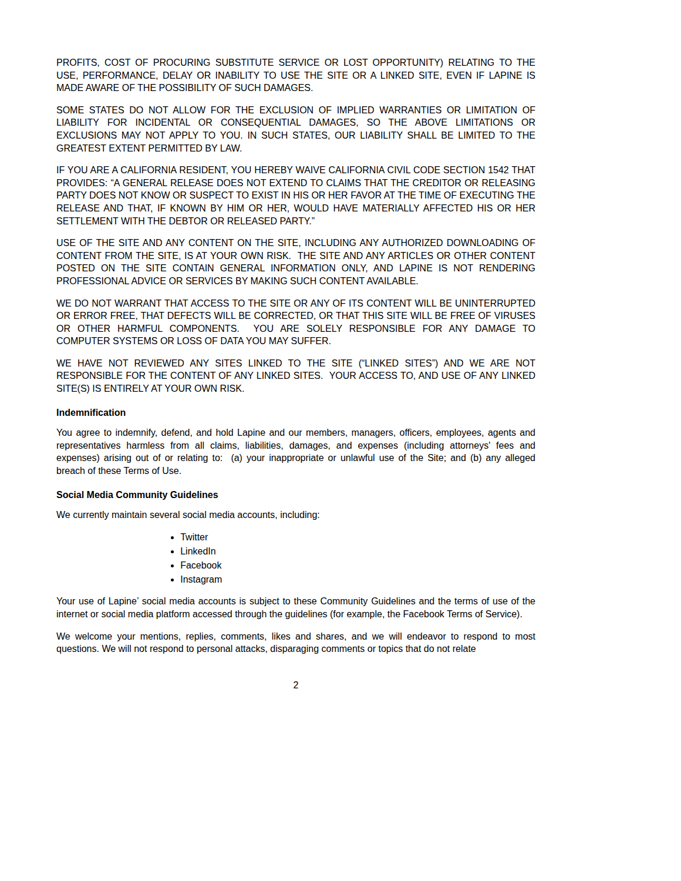PROFITS, COST OF PROCURING SUBSTITUTE SERVICE OR LOST OPPORTUNITY) RELATING TO THE USE, PERFORMANCE, DELAY OR INABILITY TO USE THE SITE OR A LINKED SITE, EVEN IF LAPINE IS MADE AWARE OF THE POSSIBILITY OF SUCH DAMAGES.
SOME STATES DO NOT ALLOW FOR THE EXCLUSION OF IMPLIED WARRANTIES OR LIMITATION OF LIABILITY FOR INCIDENTAL OR CONSEQUENTIAL DAMAGES, SO THE ABOVE LIMITATIONS OR EXCLUSIONS MAY NOT APPLY TO YOU. IN SUCH STATES, OUR LIABILITY SHALL BE LIMITED TO THE GREATEST EXTENT PERMITTED BY LAW.
IF YOU ARE A CALIFORNIA RESIDENT, YOU HEREBY WAIVE CALIFORNIA CIVIL CODE SECTION 1542 THAT PROVIDES: “A GENERAL RELEASE DOES NOT EXTEND TO CLAIMS THAT THE CREDITOR OR RELEASING PARTY DOES NOT KNOW OR SUSPECT TO EXIST IN HIS OR HER FAVOR AT THE TIME OF EXECUTING THE RELEASE AND THAT, IF KNOWN BY HIM OR HER, WOULD HAVE MATERIALLY AFFECTED HIS OR HER SETTLEMENT WITH THE DEBTOR OR RELEASED PARTY.”
USE OF THE SITE AND ANY CONTENT ON THE SITE, INCLUDING ANY AUTHORIZED DOWNLOADING OF CONTENT FROM THE SITE, IS AT YOUR OWN RISK. THE SITE AND ANY ARTICLES OR OTHER CONTENT POSTED ON THE SITE CONTAIN GENERAL INFORMATION ONLY, AND LAPINE IS NOT RENDERING PROFESSIONAL ADVICE OR SERVICES BY MAKING SUCH CONTENT AVAILABLE.
WE DO NOT WARRANT THAT ACCESS TO THE SITE OR ANY OF ITS CONTENT WILL BE UNINTERRUPTED OR ERROR FREE, THAT DEFECTS WILL BE CORRECTED, OR THAT THIS SITE WILL BE FREE OF VIRUSES OR OTHER HARMFUL COMPONENTS. YOU ARE SOLELY RESPONSIBLE FOR ANY DAMAGE TO COMPUTER SYSTEMS OR LOSS OF DATA YOU MAY SUFFER.
WE HAVE NOT REVIEWED ANY SITES LINKED TO THE SITE (“LINKED SITES”) AND WE ARE NOT RESPONSIBLE FOR THE CONTENT OF ANY LINKED SITES. YOUR ACCESS TO, AND USE OF ANY LINKED SITE(S) IS ENTIRELY AT YOUR OWN RISK.
Indemnification
You agree to indemnify, defend, and hold Lapine and our members, managers, officers, employees, agents and representatives harmless from all claims, liabilities, damages, and expenses (including attorneys' fees and expenses) arising out of or relating to: (a) your inappropriate or unlawful use of the Site; and (b) any alleged breach of these Terms of Use.
Social Media Community Guidelines
We currently maintain several social media accounts, including:
Twitter
LinkedIn
Facebook
Instagram
Your use of Lapine’ social media accounts is subject to these Community Guidelines and the terms of use of the internet or social media platform accessed through the guidelines (for example, the Facebook Terms of Service).
We welcome your mentions, replies, comments, likes and shares, and we will endeavor to respond to most questions. We will not respond to personal attacks, disparaging comments or topics that do not relate
2